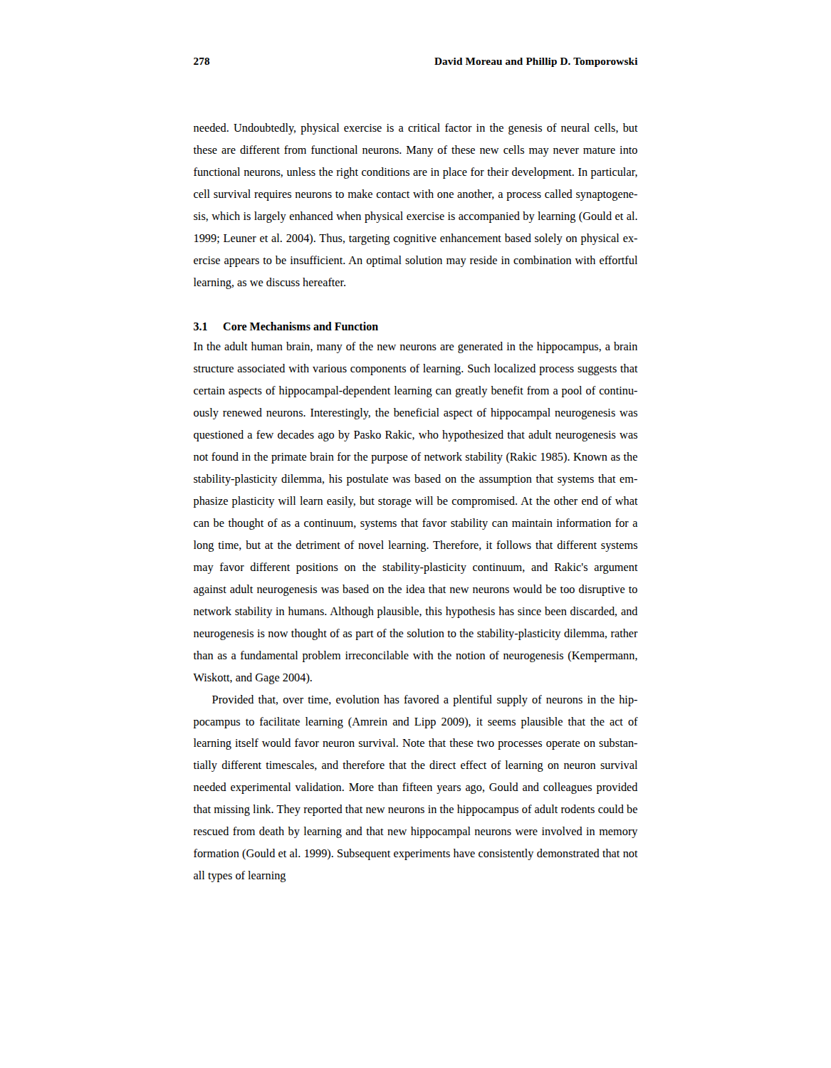278 David Moreau and Phillip D. Tomporowski
needed. Undoubtedly, physical exercise is a critical factor in the genesis of neural cells, but these are different from functional neurons. Many of these new cells may never mature into functional neurons, unless the right conditions are in place for their development. In particular, cell survival requires neurons to make contact with one another, a process called synaptogenesis, which is largely enhanced when physical exercise is accompanied by learning (Gould et al. 1999; Leuner et al. 2004). Thus, targeting cognitive enhancement based solely on physical exercise appears to be insufficient. An optimal solution may reside in combination with effortful learning, as we discuss hereafter.
3.1 Core Mechanisms and Function
In the adult human brain, many of the new neurons are generated in the hippocampus, a brain structure associated with various components of learning. Such localized process suggests that certain aspects of hippocampal-dependent learning can greatly benefit from a pool of continuously renewed neurons. Interestingly, the beneficial aspect of hippocampal neurogenesis was questioned a few decades ago by Pasko Rakic, who hypothesized that adult neurogenesis was not found in the primate brain for the purpose of network stability (Rakic 1985). Known as the stability-plasticity dilemma, his postulate was based on the assumption that systems that emphasize plasticity will learn easily, but storage will be compromised. At the other end of what can be thought of as a continuum, systems that favor stability can maintain information for a long time, but at the detriment of novel learning. Therefore, it follows that different systems may favor different positions on the stability-plasticity continuum, and Rakic's argument against adult neurogenesis was based on the idea that new neurons would be too disruptive to network stability in humans. Although plausible, this hypothesis has since been discarded, and neurogenesis is now thought of as part of the solution to the stability-plasticity dilemma, rather than as a fundamental problem irreconcilable with the notion of neurogenesis (Kempermann, Wiskott, and Gage 2004).
Provided that, over time, evolution has favored a plentiful supply of neurons in the hippocampus to facilitate learning (Amrein and Lipp 2009), it seems plausible that the act of learning itself would favor neuron survival. Note that these two processes operate on substantially different timescales, and therefore that the direct effect of learning on neuron survival needed experimental validation. More than fifteen years ago, Gould and colleagues provided that missing link. They reported that new neurons in the hippocampus of adult rodents could be rescued from death by learning and that new hippocampal neurons were involved in memory formation (Gould et al. 1999). Subsequent experiments have consistently demonstrated that not all types of learning